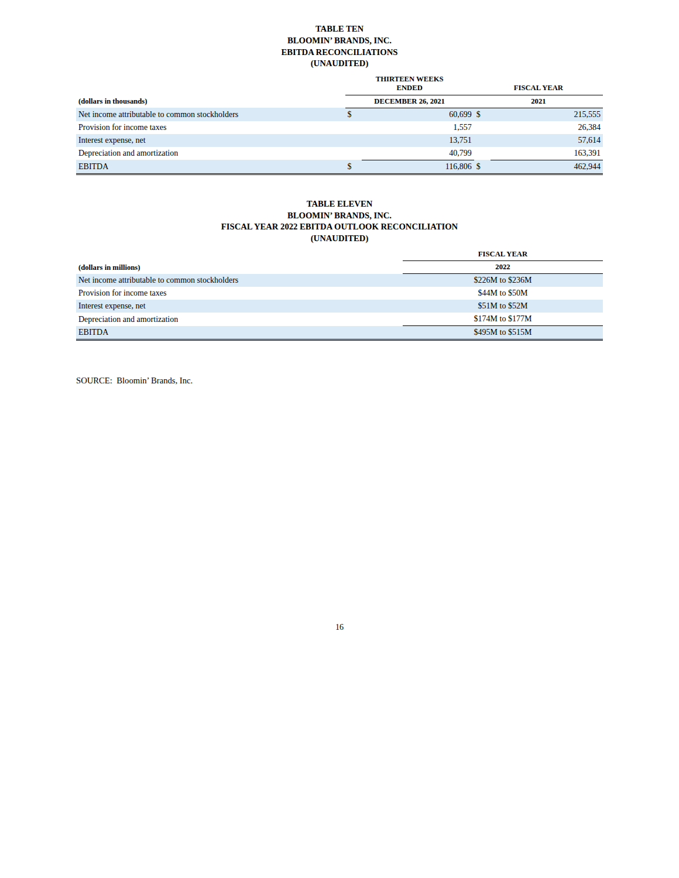TABLE TEN
BLOOMIN’ BRANDS, INC.
EBITDA RECONCILIATIONS
(UNAUDITED)
| | THIRTEEN WEEKS ENDED | FISCAL YEAR |
| --- | --- | --- |
| (dollars in thousands) | DECEMBER 26, 2021 | 2021 |
| Net income attributable to common stockholders | $ | 60,699 | $ | 215,555 |
| Provision for income taxes | | 1,557 | | 26,384 |
| Interest expense, net | | 13,751 | | 57,614 |
| Depreciation and amortization | | 40,799 | | 163,391 |
| EBITDA | $ | 116,806 | $ | 462,944 |
TABLE ELEVEN
BLOOMIN’ BRANDS, INC.
FISCAL YEAR 2022 EBITDA OUTLOOK RECONCILIATION
(UNAUDITED)
| | FISCAL YEAR |
| --- | --- |
| (dollars in millions) | 2022 |
| Net income attributable to common stockholders | $226M to $236M |
| Provision for income taxes | $44M to $50M |
| Interest expense, net | $51M to $52M |
| Depreciation and amortization | $174M to $177M |
| EBITDA | $495M to $515M |
SOURCE: Bloomin’ Brands, Inc.
16